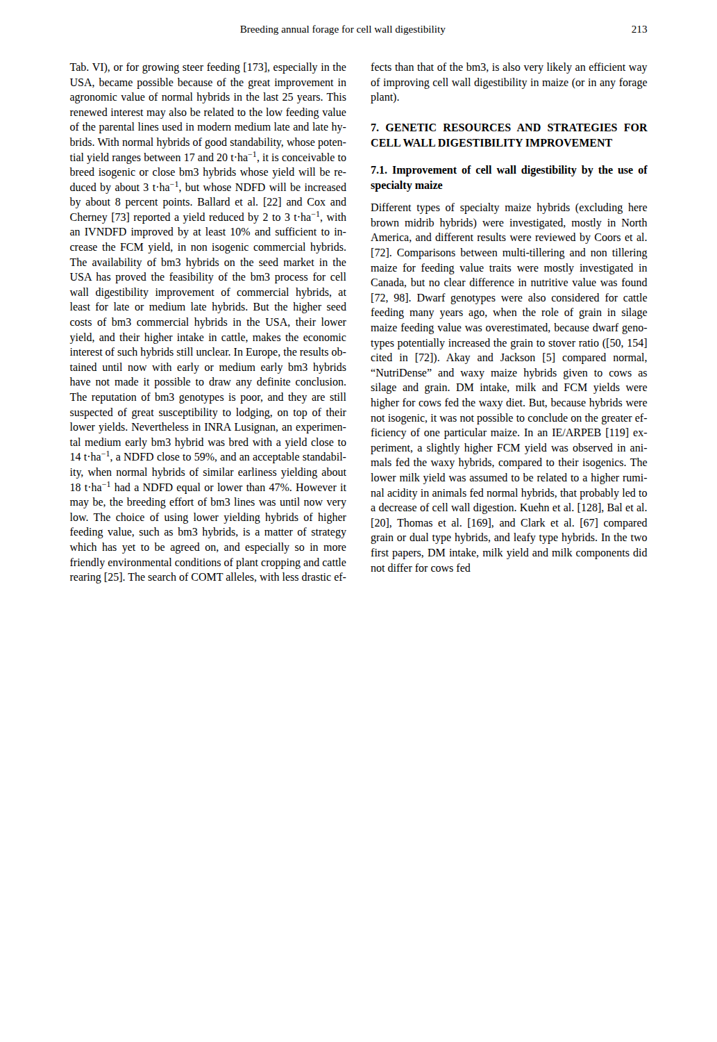Breeding annual forage for cell wall digestibility
213
Tab. VI), or for growing steer feeding [173], especially in the USA, became possible because of the great improvement in agronomic value of normal hybrids in the last 25 years. This renewed interest may also be related to the low feeding value of the parental lines used in modern medium late and late hybrids. With normal hybrids of good standability, whose potential yield ranges between 17 and 20 t·ha−1, it is conceivable to breed isogenic or close bm3 hybrids whose yield will be reduced by about 3 t·ha−1, but whose NDFD will be increased by about 8 percent points. Ballard et al. [22] and Cox and Cherney [73] reported a yield reduced by 2 to 3 t·ha−1, with an IVNDFD improved by at least 10% and sufficient to increase the FCM yield, in non isogenic commercial hybrids. The availability of bm3 hybrids on the seed market in the USA has proved the feasibility of the bm3 process for cell wall digestibility improvement of commercial hybrids, at least for late or medium late hybrids. But the higher seed costs of bm3 commercial hybrids in the USA, their lower yield, and their higher intake in cattle, makes the economic interest of such hybrids still unclear. In Europe, the results obtained until now with early or medium early bm3 hybrids have not made it possible to draw any definite conclusion. The reputation of bm3 genotypes is poor, and they are still suspected of great susceptibility to lodging, on top of their lower yields. Nevertheless in INRA Lusignan, an experimental medium early bm3 hybrid was bred with a yield close to 14 t·ha−1, a NDFD close to 59%, and an acceptable standability, when normal hybrids of similar earliness yielding about 18 t·ha−1 had a NDFD equal or lower than 47%. However it may be, the breeding effort of bm3 lines was until now very low. The choice of using lower yielding hybrids of higher feeding value, such as bm3 hybrids, is a matter of strategy which has yet to be agreed on, and especially so in more friendly environmental conditions of plant cropping and cattle rearing [25]. The search of COMT alleles, with less drastic effects than that of the bm3, is also very likely an efficient way of improving cell wall digestibility in maize (or in any forage plant).
7. GENETIC RESOURCES AND STRATEGIES FOR CELL WALL DIGESTIBILITY IMPROVEMENT
7.1. Improvement of cell wall digestibility by the use of specialty maize
Different types of specialty maize hybrids (excluding here brown midrib hybrids) were investigated, mostly in North America, and different results were reviewed by Coors et al. [72]. Comparisons between multi-tillering and non tillering maize for feeding value traits were mostly investigated in Canada, but no clear difference in nutritive value was found [72, 98]. Dwarf genotypes were also considered for cattle feeding many years ago, when the role of grain in silage maize feeding value was overestimated, because dwarf genotypes potentially increased the grain to stover ratio ([50, 154] cited in [72]). Akay and Jackson [5] compared normal, “NutriDense” and waxy maize hybrids given to cows as silage and grain. DM intake, milk and FCM yields were higher for cows fed the waxy diet. But, because hybrids were not isogenic, it was not possible to conclude on the greater efficiency of one particular maize. In an IE/ARPEB [119] experiment, a slightly higher FCM yield was observed in animals fed the waxy hybrids, compared to their isogenics. The lower milk yield was assumed to be related to a higher ruminal acidity in animals fed normal hybrids, that probably led to a decrease of cell wall digestion. Kuehn et al. [128], Bal et al. [20], Thomas et al. [169], and Clark et al. [67] compared grain or dual type hybrids, and leafy type hybrids. In the two first papers, DM intake, milk yield and milk components did not differ for cows fed